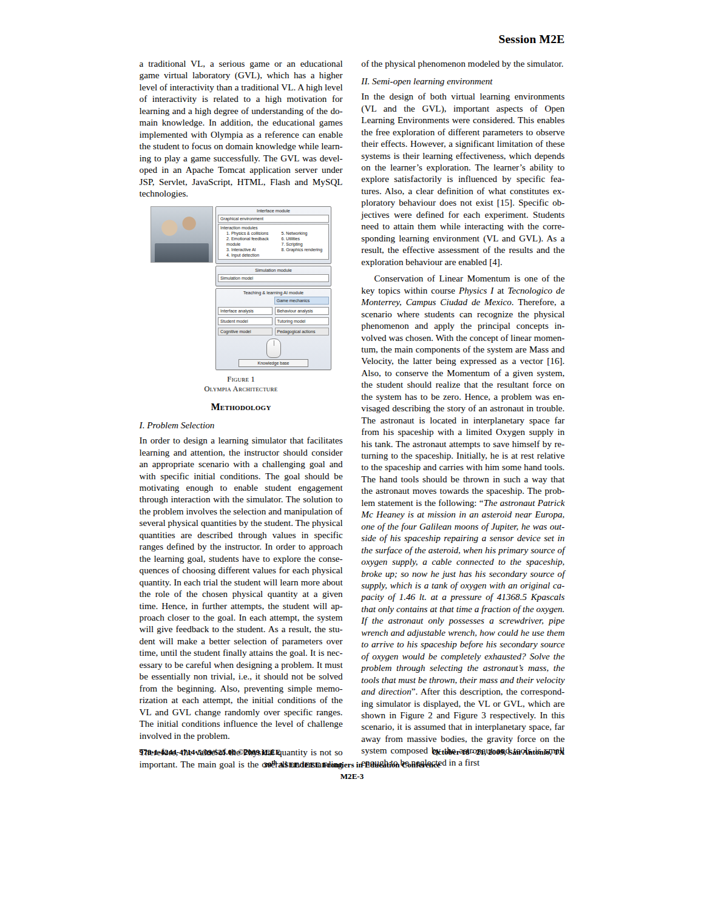Session M2E
a traditional VL, a serious game or an educational game virtual laboratory (GVL), which has a higher level of interactivity than a traditional VL. A high level of interactivity is related to a high motivation for learning and a high degree of understanding of the domain knowledge. In addition, the educational games implemented with Olympia as a reference can enable the student to focus on domain knowledge while learning to play a game successfully. The GVL was developed in an Apache Tomcat application server under JSP, Servlet, JavaScript, HTML, Flash and MySQL technologies.
Interface module
Graphical environment
Interaction modules
1. Physics & collisions
2. Emotional feedback module
3. Interactive AI
4. Input detection
5. Networking
6. Utilities
7. Scripting
8. Graphics rendering
Simulation module
Simulation model
Teaching & learning AI module
Game mechanics
Interface analysis
Behaviour analysis
Student model
Tutoring model
Cognitive model
Pedagogical actions
Knowledge base
Figure 1
Olympia Architecture
Methodology
I. Problem Selection
In order to design a learning simulator that facilitates learning and attention, the instructor should consider an appropriate scenario with a challenging goal and with specific initial conditions. The goal should be motivating enough to enable student engagement through interaction with the simulator. The solution to the problem involves the selection and manipulation of several physical quantities by the student. The physical quantities are described through values in specific ranges defined by the instructor. In order to approach the learning goal, students have to explore the consequences of choosing different values for each physical quantity. In each trial the student will learn more about the role of the chosen physical quantity at a given time. Hence, in further attempts, the student will approach closer to the goal. In each attempt, the system will give feedback to the student. As a result, the student will make a better selection of parameters over time, until the student finally attains the goal. It is necessary to be careful when designing a problem. It must be essentially non trivial, i.e., it should not be solved from the beginning. Also, preventing simple memorization at each attempt, the initial conditions of the VL and GVL change randomly over specific ranges. The initial conditions influence the level of challenge involved in the problem.
Therefore, the value of the Physical quantity is not so important. The main goal is the overall understanding of the physical phenomenon modeled by the simulator.
II. Semi-open learning environment
In the design of both virtual learning environments (VL and the GVL), important aspects of Open Learning Environments were considered. This enables the free exploration of different parameters to observe their effects. However, a significant limitation of these systems is their learning effectiveness, which depends on the learner’s exploration. The learner’s ability to explore satisfactorily is influenced by specific features. Also, a clear definition of what constitutes exploratory behaviour does not exist [15]. Specific objectives were defined for each experiment. Students need to attain them while interacting with the corresponding learning environment (VL and GVL). As a result, the effective assessment of the results and the exploration behaviour are enabled [4].
Conservation of Linear Momentum is one of the key topics within course Physics I at Tecnologico de Monterrey, Campus Ciudad de Mexico. Therefore, a scenario where students can recognize the physical phenomenon and apply the principal concepts involved was chosen. With the concept of linear momentum, the main components of the system are Mass and Velocity, the latter being expressed as a vector [16]. Also, to conserve the Momentum of a given system, the student should realize that the resultant force on the system has to be zero. Hence, a problem was envisaged describing the story of an astronaut in trouble. The astronaut is located in interplanetary space far from his spaceship with a limited Oxygen supply in his tank. The astronaut attempts to save himself by returning to the spaceship. Initially, he is at rest relative to the spaceship and carries with him some hand tools. The hand tools should be thrown in such a way that the astronaut moves towards the spaceship. The problem statement is the following: “The astronaut Patrick Mc Heaney is at mission in an asteroid near Europa, one of the four Galilean moons of Jupiter, he was outside of his spaceship repairing a sensor device set in the surface of the asteroid, when his primary source of oxygen supply, a cable connected to the spaceship, broke up; so now he just has his secondary source of supply, which is a tank of oxygen with an original capacity of 1.46 lt. at a pressure of 41368.5 Kpascals that only contains at that time a fraction of the oxygen. If the astronaut only possesses a screwdriver, pipe wrench and adjustable wrench, how could he use them to arrive to his spaceship before his secondary source of oxygen would be completely exhausted? Solve the problem through selecting the astronaut’s mass, the tools that must be thrown, their mass and their velocity and direction”. After this description, the corresponding simulator is displayed, the VL or GVL, which are shown in Figure 2 and Figure 3 respectively. In this scenario, it is assumed that in interplanetary space, far away from massive bodies, the gravity force on the system composed by the astronaut and tools is small enough to be neglected in a first
978-1-4244-4714-5/09/$25.00 ©2009 IEEE October 18 - 21, 2009, San Antonio, TX
39th ASEE/IEEE Frontiers in Education Conference
M2E-3